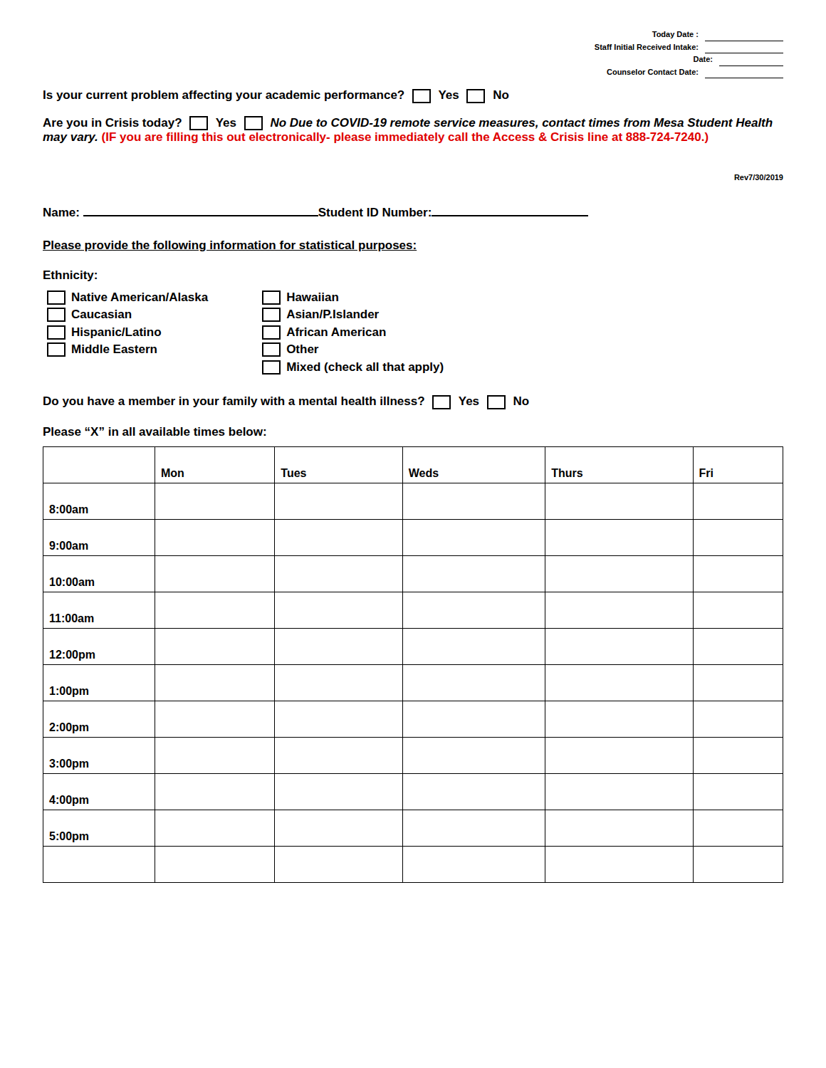Today Date :
Staff Initial Received Intake:
Date:
Counselor Contact Date:
Is your current problem affecting your academic performance? Yes No
Are you in Crisis today? Yes No Due to COVID-19 remote service measures, contact times from Mesa Student Health may vary. (IF you are filling this out electronically- please immediately call the Access & Crisis line at 888-724-7240.)
Rev7/30/2019
Name: Student ID Number:
Please provide the following information for statistical purposes:
Ethnicity:
| | Native American/Alaska | | Hawaiian |
| | Caucasian | | Asian/P.Islander |
| | Hispanic/Latino | | African American |
| | Middle Eastern | | Other |
| | | | Mixed (check all that apply) |
Do you have a member in your family with a mental health illness? Yes No
Please “X” in all available times below:
| | Mon | Tues | Weds | Thurs | Fri |
| --- | --- | --- | --- | --- | --- |
| 8:00am | | | | | |
| 9:00am | | | | | |
| 10:00am | | | | | |
| 11:00am | | | | | |
| 12:00pm | | | | | |
| 1:00pm | | | | | |
| 2:00pm | | | | | |
| 3:00pm | | | | | |
| 4:00pm | | | | | |
| 5:00pm | | | | | |